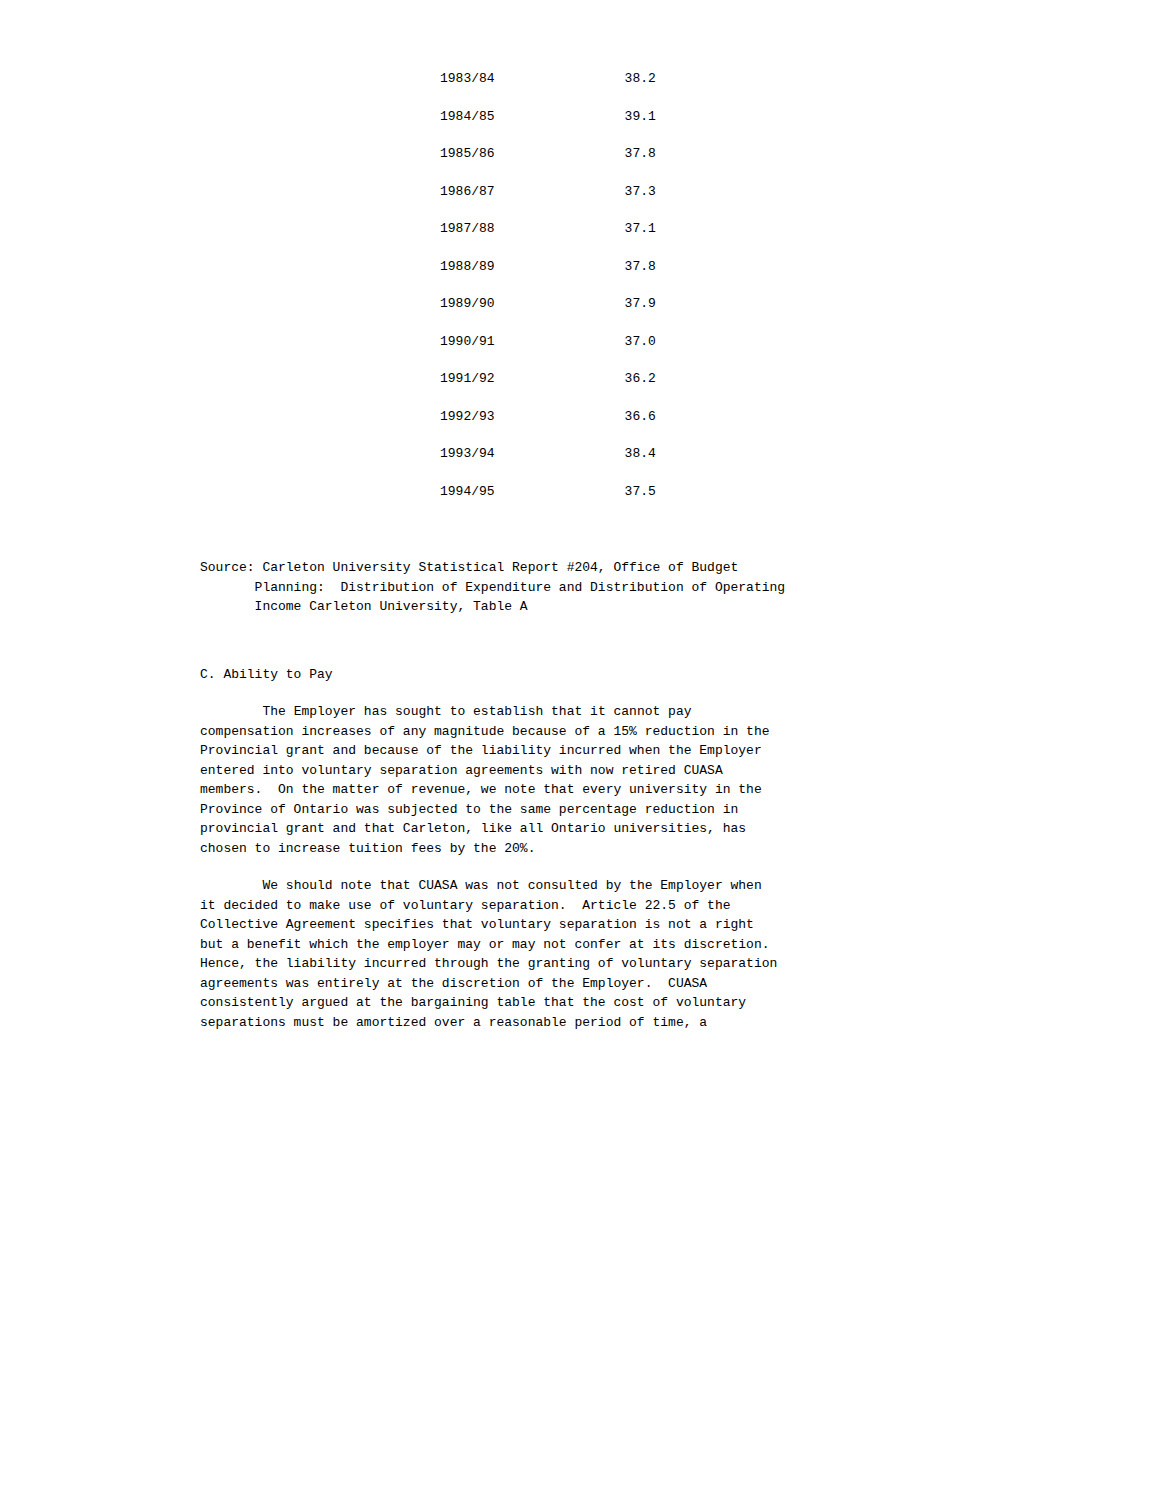| 1983/84 | 38.2 |
| 1984/85 | 39.1 |
| 1985/86 | 37.8 |
| 1986/87 | 37.3 |
| 1987/88 | 37.1 |
| 1988/89 | 37.8 |
| 1989/90 | 37.9 |
| 1990/91 | 37.0 |
| 1991/92 | 36.2 |
| 1992/93 | 36.6 |
| 1993/94 | 38.4 |
| 1994/95 | 37.5 |
Source: Carleton University Statistical Report #204, Office of Budget Planning: Distribution of Expenditure and Distribution of Operating Income Carleton University, Table A
C. Ability to Pay
The Employer has sought to establish that it cannot pay compensation increases of any magnitude because of a 15% reduction in the Provincial grant and because of the liability incurred when the Employer entered into voluntary separation agreements with now retired CUASA members. On the matter of revenue, we note that every university in the Province of Ontario was subjected to the same percentage reduction in provincial grant and that Carleton, like all Ontario universities, has chosen to increase tuition fees by the 20%.
We should note that CUASA was not consulted by the Employer when it decided to make use of voluntary separation. Article 22.5 of the Collective Agreement specifies that voluntary separation is not a right but a benefit which the employer may or may not confer at its discretion. Hence, the liability incurred through the granting of voluntary separation agreements was entirely at the discretion of the Employer. CUASA consistently argued at the bargaining table that the cost of voluntary separations must be amortized over a reasonable period of time, a